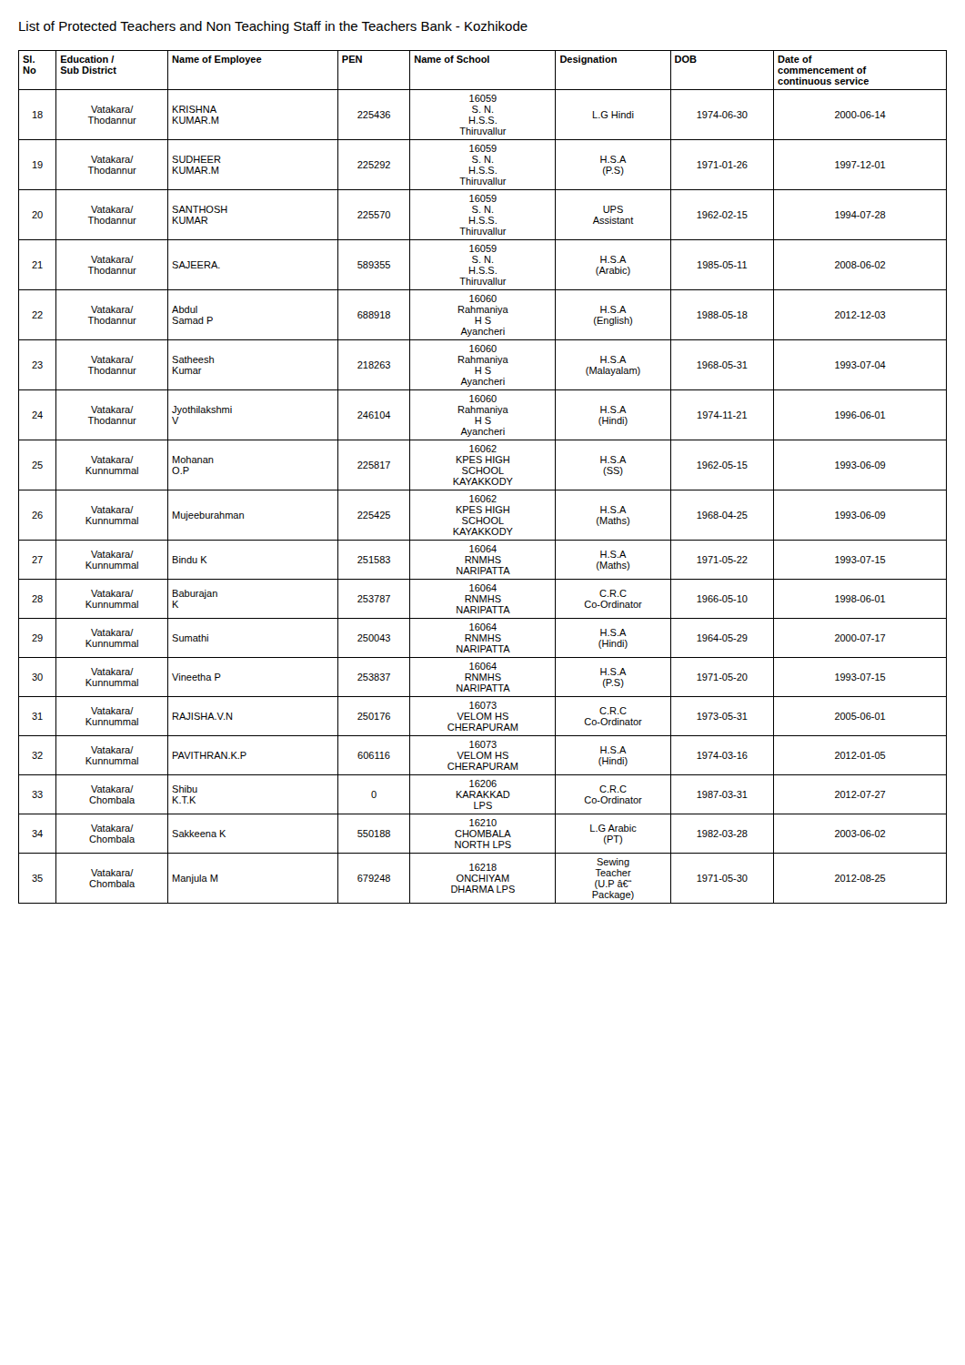List of Protected Teachers and Non Teaching Staff in the Teachers Bank - Kozhikode
| Sl. No | Education / Sub District | Name of Employee | PEN | Name of School | Designation | DOB | Date of commencement of continuous service |
| --- | --- | --- | --- | --- | --- | --- | --- |
| 18 | Vatakara/ Thodannur | KRISHNA KUMAR.M | 225436 | 16059 S. N. H.S.S. Thiruvallur | L.G Hindi | 1974-06-30 | 2000-06-14 |
| 19 | Vatakara/ Thodannur | SUDHEER KUMAR.M | 225292 | 16059 S. N. H.S.S. Thiruvallur | H.S.A (P.S) | 1971-01-26 | 1997-12-01 |
| 20 | Vatakara/ Thodannur | SANTHOSH KUMAR | 225570 | 16059 S. N. H.S.S. Thiruvallur | UPS Assistant | 1962-02-15 | 1994-07-28 |
| 21 | Vatakara/ Thodannur | SAJEERA. | 589355 | 16059 S. N. H.S.S. Thiruvallur | H.S.A (Arabic) | 1985-05-11 | 2008-06-02 |
| 22 | Vatakara/ Thodannur | Abdul Samad P | 688918 | 16060 Rahmaniya H S Ayancheri | H.S.A (English) | 1988-05-18 | 2012-12-03 |
| 23 | Vatakara/ Thodannur | Satheesh Kumar | 218263 | 16060 Rahmaniya H S Ayancheri | H.S.A (Malayalam) | 1968-05-31 | 1993-07-04 |
| 24 | Vatakara/ Thodannur | Jyothilakshmi V | 246104 | 16060 Rahmaniya H S Ayancheri | H.S.A (Hindi) | 1974-11-21 | 1996-06-01 |
| 25 | Vatakara/ Kunnummal | Mohanan O.P | 225817 | 16062 KPES HIGH SCHOOL KAYAKKODY | H.S.A (SS) | 1962-05-15 | 1993-06-09 |
| 26 | Vatakara/ Kunnummal | Mujeeburahman | 225425 | 16062 KPES HIGH SCHOOL KAYAKKODY | H.S.A (Maths) | 1968-04-25 | 1993-06-09 |
| 27 | Vatakara/ Kunnummal | Bindu K | 251583 | 16064 RNMHS NARIPATTA | H.S.A (Maths) | 1971-05-22 | 1993-07-15 |
| 28 | Vatakara/ Kunnummal | Baburajan K | 253787 | 16064 RNMHS NARIPATTA | C.R.C Co-Ordinator | 1966-05-10 | 1998-06-01 |
| 29 | Vatakara/ Kunnummal | Sumathi | 250043 | 16064 RNMHS NARIPATTA | H.S.A (Hindi) | 1964-05-29 | 2000-07-17 |
| 30 | Vatakara/ Kunnummal | Vineetha P | 253837 | 16064 RNMHS NARIPATTA | H.S.A (P.S) | 1971-05-20 | 1993-07-15 |
| 31 | Vatakara/ Kunnummal | RAJISHA.V.N | 250176 | 16073 VELOM HS CHERAPURAM | C.R.C Co-Ordinator | 1973-05-31 | 2005-06-01 |
| 32 | Vatakara/ Kunnummal | PAVITHRAN.K.P | 606116 | 16073 VELOM HS CHERAPURAM | H.S.A (Hindi) | 1974-03-16 | 2012-01-05 |
| 33 | Vatakara/ Chombala | Shibu K.T.K | 0 | 16206 KARAKKAD LPS | C.R.C Co-Ordinator | 1987-03-31 | 2012-07-27 |
| 34 | Vatakara/ Chombala | Sakkeena K | 550188 | 16210 CHOMBALA NORTH LPS | L.G Arabic (PT) | 1982-03-28 | 2003-06-02 |
| 35 | Vatakara/ Chombala | Manjula M | 679248 | 16218 ONCHIYAM DHARMA LPS | Sewing Teacher (U.P â€“ Package) | 1971-05-30 | 2012-08-25 |